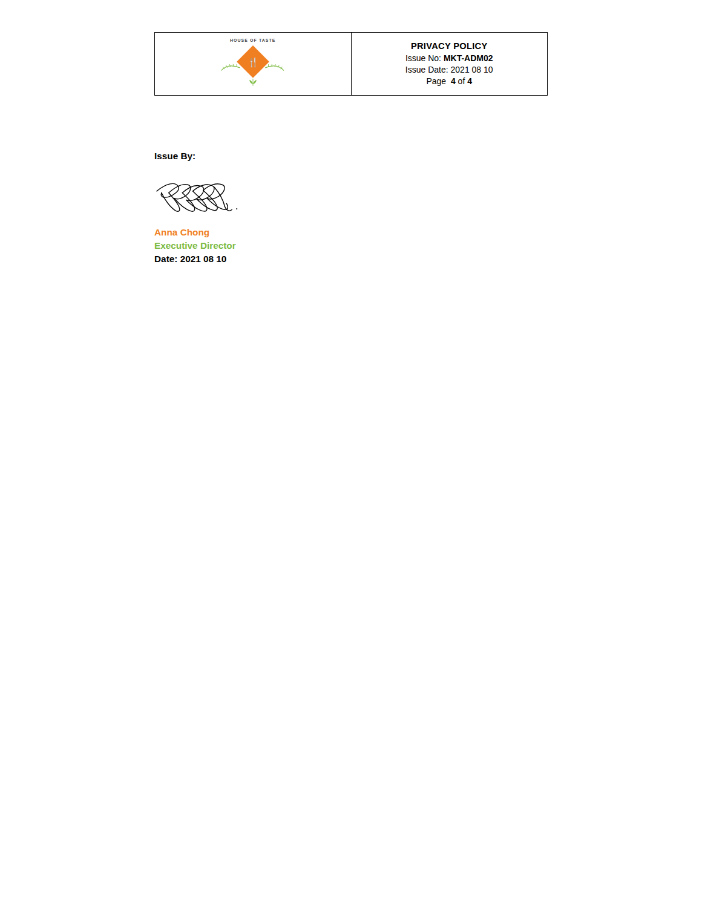| HOUSE OF TASTE 🍴 | PRIVACY POLICY Issue No: MKT-ADM02 Issue Date: 2021 08 10 Page 4 of 4 |
Issue By:
Anna Chong
Executive Director
Date: 2021 08 10